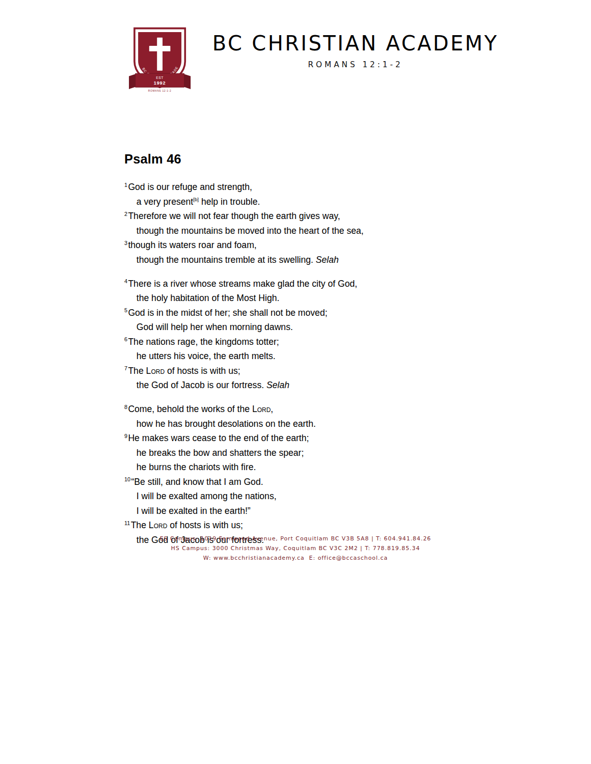BC CHRISTIAN ACADEMY EST 1992 ROMANS 12:1-2
BC CHRISTIAN ACADEMY
ROMANS 12:1-2
Psalm 46
1God is our refuge and strength, a very present[b] help in trouble. 2Therefore we will not fear though the earth gives way, though the mountains be moved into the heart of the sea, 3though its waters roar and foam, though the mountains tremble at its swelling. Selah
4There is a river whose streams make glad the city of God, the holy habitation of the Most High. 5God is in the midst of her; she shall not be moved; God will help her when morning dawns. 6The nations rage, the kingdoms totter; he utters his voice, the earth melts. 7The LORD of hosts is with us; the God of Jacob is our fortress. Selah
8Come, behold the works of the LORD, how he has brought desolations on the earth. 9He makes wars cease to the end of the earth; he breaks the bow and shatters the spear; he burns the chariots with fire. 10“Be still, and know that I am God. I will be exalted among the nations, I will be exalted in the earth!” 11The LORD of hosts is with us; the God of Jacob is our fortress.
ES Campus: 1019 Fernwood Avenue, Port Coquitlam BC V3B 5A8 | T: 604.941.84.26
HS Campus: 3000 Christmas Way, Coquitlam BC V3C 2M2 | T: 778.819.85.34
W: www.bcchristianacademy.ca E: office@bccaschool.ca